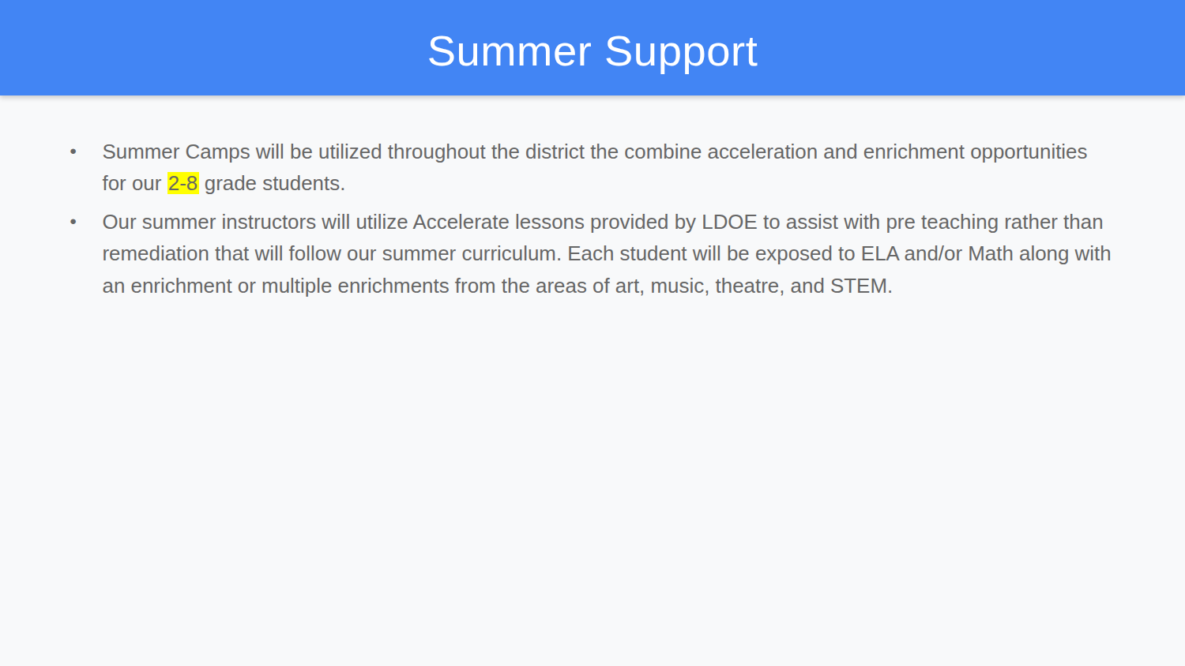Summer Support
Summer Camps will be utilized throughout the district the combine acceleration and enrichment opportunities for our 2-8 grade students.
Our summer instructors will utilize Accelerate lessons provided by LDOE to assist with pre teaching rather than remediation that will follow our summer curriculum. Each student will be exposed to ELA and/or Math along with an enrichment or multiple enrichments from the areas of art, music, theatre, and STEM.